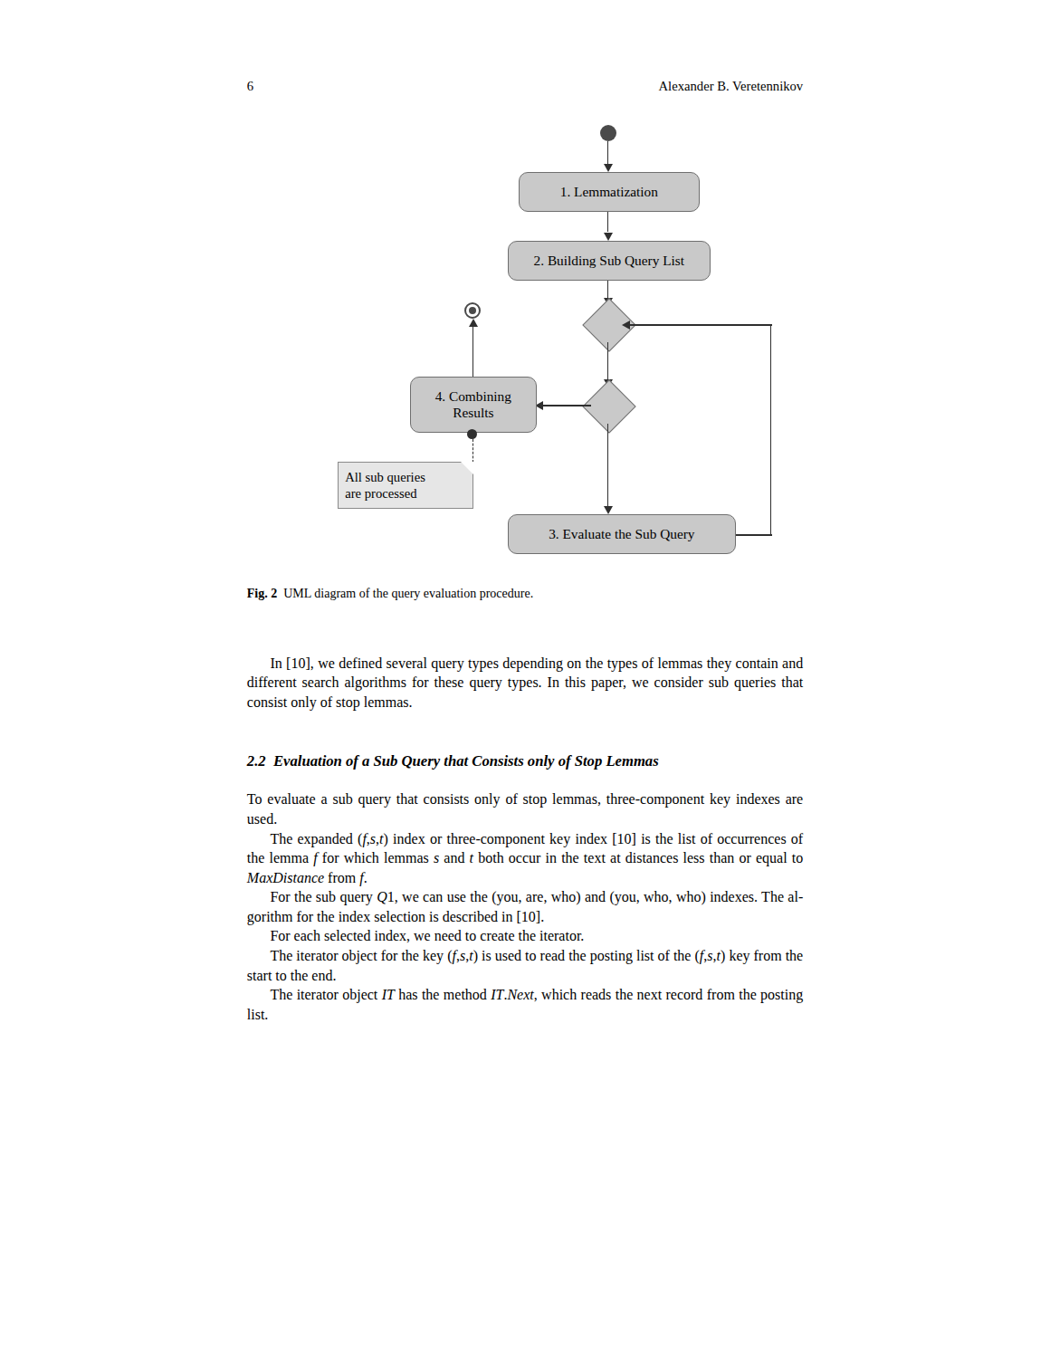6 Alexander B. Veretennikov
1. Lemmatization
2. Building Sub Query List
4. Combining
Results
All sub queries
are processed
3. Evaluate the Sub Query
Fig. 2 UML diagram of the query evaluation procedure.
In [10], we defined several query types depending on the types of lemmas they contain and different search algorithms for these query types. In this paper, we consider sub queries that consist only of stop lemmas.
2.2 Evaluation of a Sub Query that Consists only of Stop Lemmas
To evaluate a sub query that consists only of stop lemmas, three-component key indexes are used.
The expanded (f,s,t) index or three-component key index [10] is the list of occurrences of the lemma f for which lemmas s and t both occur in the text at distances less than or equal to MaxDistance from f.
For the sub query Q1, we can use the (you, are, who) and (you, who, who) indexes. The algorithm for the index selection is described in [10].
For each selected index, we need to create the iterator.
The iterator object for the key (f,s,t) is used to read the posting list of the (f,s,t) key from the start to the end.
The iterator object IT has the method IT.Next, which reads the next record from the posting list.